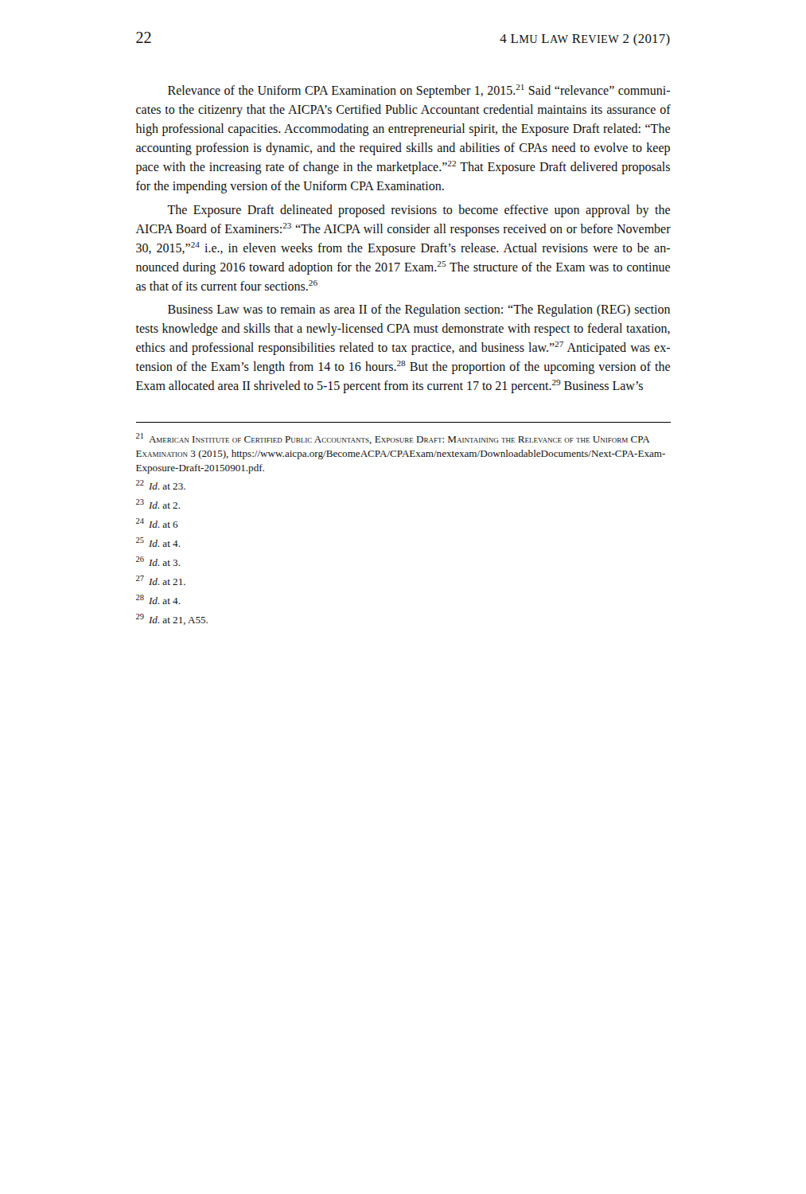22 4 LMU LAW REVIEW 2 (2017)
Relevance of the Uniform CPA Examination on September 1, 2015.21 Said “relevance” communicates to the citizenry that the AICPA’s Certified Public Accountant credential maintains its assurance of high professional capacities. Accommodating an entrepreneurial spirit, the Exposure Draft related: “The accounting profession is dynamic, and the required skills and abilities of CPAs need to evolve to keep pace with the increasing rate of change in the marketplace.”22 That Exposure Draft delivered proposals for the impending version of the Uniform CPA Examination.
The Exposure Draft delineated proposed revisions to become effective upon approval by the AICPA Board of Examiners:23 “The AICPA will consider all responses received on or before November 30, 2015,”24 i.e., in eleven weeks from the Exposure Draft’s release. Actual revisions were to be announced during 2016 toward adoption for the 2017 Exam.25 The structure of the Exam was to continue as that of its current four sections.26
Business Law was to remain as area II of the Regulation section: “The Regulation (REG) section tests knowledge and skills that a newly-licensed CPA must demonstrate with respect to federal taxation, ethics and professional responsibilities related to tax practice, and business law.”27 Anticipated was extension of the Exam’s length from 14 to 16 hours.28 But the proportion of the upcoming version of the Exam allocated area II shriveled to 5-15 percent from its current 17 to 21 percent.29 Business Law’s
21 American Institute of Certified Public Accountants, Exposure Draft: Maintaining the Relevance of the Uniform CPA Examination 3 (2015), https://www.aicpa.org/BecomeACPA/CPAExam/nextexam/DownloadableDocuments/Next-CPA-Exam-Exposure-Draft-20150901.pdf.
22 Id. at 23.
23 Id. at 2.
24 Id. at 6
25 Id. at 4.
26 Id. at 3.
27 Id. at 21.
28 Id. at 4.
29 Id. at 21, A55.